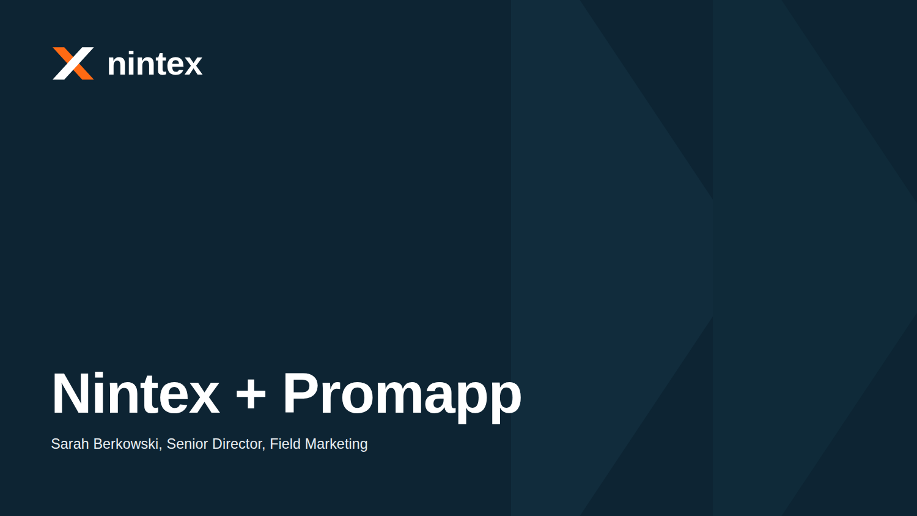nintex
Nintex + Promapp
Sarah Berkowski, Senior Director, Field Marketing